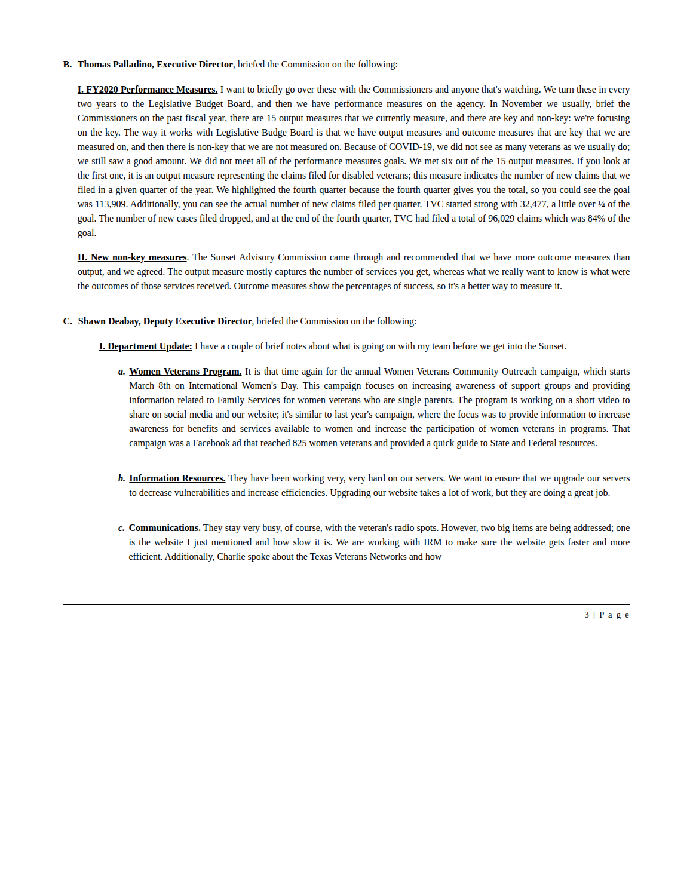B.
Thomas Palladino, Executive Director, briefed the Commission on the following:
I. FY2020 Performance Measures. I want to briefly go over these with the Commissioners and anyone that's watching. We turn these in every two years to the Legislative Budget Board, and then we have performance measures on the agency. In November we usually, brief the Commissioners on the past fiscal year, there are 15 output measures that we currently measure, and there are key and non-key: we're focusing on the key. The way it works with Legislative Budge Board is that we have output measures and outcome measures that are key that we are measured on, and then there is non-key that we are not measured on. Because of COVID-19, we did not see as many veterans as we usually do; we still saw a good amount. We did not meet all of the performance measures goals. We met six out of the 15 output measures. If you look at the first one, it is an output measure representing the claims filed for disabled veterans; this measure indicates the number of new claims that we filed in a given quarter of the year. We highlighted the fourth quarter because the fourth quarter gives you the total, so you could see the goal was 113,909. Additionally, you can see the actual number of new claims filed per quarter. TVC started strong with 32,477, a little over ¼ of the goal. The number of new cases filed dropped, and at the end of the fourth quarter, TVC had filed a total of 96,029 claims which was 84% of the goal.
II. New non-key measures. The Sunset Advisory Commission came through and recommended that we have more outcome measures than output, and we agreed. The output measure mostly captures the number of services you get, whereas what we really want to know is what were the outcomes of those services received. Outcome measures show the percentages of success, so it's a better way to measure it.
C.
Shawn Deabay, Deputy Executive Director, briefed the Commission on the following:
I. Department Update: I have a couple of brief notes about what is going on with my team before we get into the Sunset.
a.
Women Veterans Program. It is that time again for the annual Women Veterans Community Outreach campaign, which starts March 8th on International Women's Day. This campaign focuses on increasing awareness of support groups and providing information related to Family Services for women veterans who are single parents. The program is working on a short video to share on social media and our website; it's similar to last year's campaign, where the focus was to provide information to increase awareness for benefits and services available to women and increase the participation of women veterans in programs. That campaign was a Facebook ad that reached 825 women veterans and provided a quick guide to State and Federal resources.
b.
Information Resources. They have been working very, very hard on our servers. We want to ensure that we upgrade our servers to decrease vulnerabilities and increase efficiencies. Upgrading our website takes a lot of work, but they are doing a great job.
c.
Communications. They stay very busy, of course, with the veteran's radio spots. However, two big items are being addressed; one is the website I just mentioned and how slow it is. We are working with IRM to make sure the website gets faster and more efficient. Additionally, Charlie spoke about the Texas Veterans Networks and how
3 | P a g e